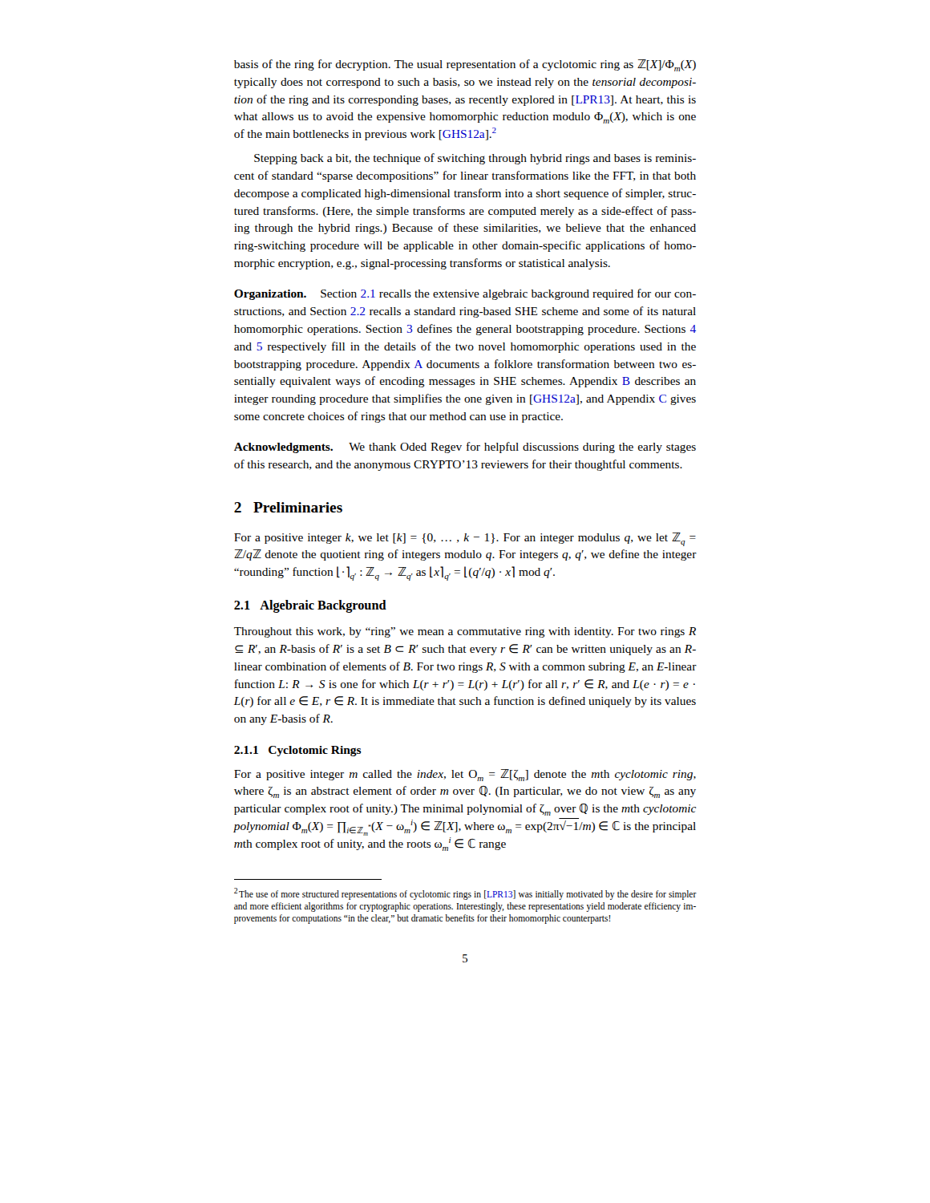basis of the ring for decryption. The usual representation of a cyclotomic ring as ℤ[X]/Φm(X) typically does not correspond to such a basis, so we instead rely on the tensorial decomposition of the ring and its corresponding bases, as recently explored in [LPR13]. At heart, this is what allows us to avoid the expensive homomorphic reduction modulo Φm(X), which is one of the main bottlenecks in previous work [GHS12a].2
Stepping back a bit, the technique of switching through hybrid rings and bases is reminiscent of standard “sparse decompositions” for linear transformations like the FFT, in that both decompose a complicated high-dimensional transform into a short sequence of simpler, structured transforms. (Here, the simple transforms are computed merely as a side-effect of passing through the hybrid rings.) Because of these similarities, we believe that the enhanced ring-switching procedure will be applicable in other domain-specific applications of homomorphic encryption, e.g., signal-processing transforms or statistical analysis.
Organization. Section 2.1 recalls the extensive algebraic background required for our constructions, and Section 2.2 recalls a standard ring-based SHE scheme and some of its natural homomorphic operations. Section 3 defines the general bootstrapping procedure. Sections 4 and 5 respectively fill in the details of the two novel homomorphic operations used in the bootstrapping procedure. Appendix A documents a folklore transformation between two essentially equivalent ways of encoding messages in SHE schemes. Appendix B describes an integer rounding procedure that simplifies the one given in [GHS12a], and Appendix C gives some concrete choices of rings that our method can use in practice.
Acknowledgments. We thank Oded Regev for helpful discussions during the early stages of this research, and the anonymous CRYPTO’13 reviewers for their thoughtful comments.
2 Preliminaries
For a positive integer k, we let [k] = {0, … , k − 1}. For an integer modulus q, we let ℤq = ℤ/qℤ denote the quotient ring of integers modulo q. For integers q, q′, we define the integer “rounding” function ⌊·⌉q′ : ℤq → ℤq′ as ⌊x⌉q′ = ⌊(q′/q) · x⌉ mod q′.
2.1 Algebraic Background
Throughout this work, by “ring” we mean a commutative ring with identity. For two rings R ⊆ R′, an R-basis of R′ is a set B ⊂ R′ such that every r ∈ R′ can be written uniquely as an R-linear combination of elements of B. For two rings R, S with a common subring E, an E-linear function L: R → S is one for which L(r + r′) = L(r) + L(r′) for all r, r′ ∈ R, and L(e · r) = e · L(r) for all e ∈ E, r ∈ R. It is immediate that such a function is defined uniquely by its values on any E-basis of R.
2.1.1 Cyclotomic Rings
For a positive integer m called the index, let Om = ℤ[ζm] denote the mth cyclotomic ring, where ζm is an abstract element of order m over ℚ. (In particular, we do not view ζm as any particular complex root of unity.) The minimal polynomial of ζm over ℚ is the mth cyclotomic polynomial Φm(X) = ∏i∈ℤm*(X − ωmi) ∈ ℤ[X], where ωm = exp(2π√−1/m) ∈ ℂ is the principal mth complex root of unity, and the roots ωmi ∈ ℂ range
2 The use of more structured representations of cyclotomic rings in [LPR13] was initially motivated by the desire for simpler and more efficient algorithms for cryptographic operations. Interestingly, these representations yield moderate efficiency improvements for computations “in the clear,” but dramatic benefits for their homomorphic counterparts!
5